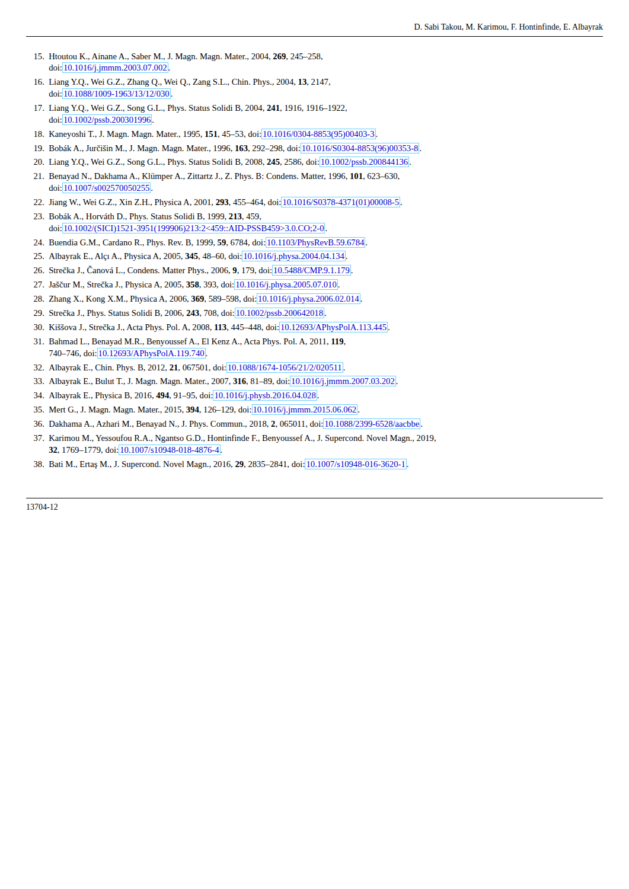D. Sabi Takou, M. Karimou, F. Hontinfinde, E. Albayrak
15. Htoutou K., Ainane A., Saber M., J. Magn. Magn. Mater., 2004, 269, 245–258,
doi:10.1016/j.jmmm.2003.07.002.
16. Liang Y.Q., Wei G.Z., Zhang Q., Wei Q., Zang S.L., Chin. Phys., 2004, 13, 2147,
doi:10.1088/1009-1963/13/12/030.
17. Liang Y.Q., Wei G.Z., Song G.L., Phys. Status Solidi B, 2004, 241, 1916, 1916–1922,
doi:10.1002/pssb.200301996.
18. Kaneyoshi T., J. Magn. Magn. Mater., 1995, 151, 45–53, doi:10.1016/0304-8853(95)00403-3.
19. Bobák A., Jurčišin M., J. Magn. Magn. Mater., 1996, 163, 292–298, doi:10.1016/S0304-8853(96)00353-8.
20. Liang Y.Q., Wei G.Z., Song G.L., Phys. Status Solidi B, 2008, 245, 2586, doi:10.1002/pssb.200844136.
21. Benayad N., Dakhama A., Klümper A., Zittartz J., Z. Phys. B: Condens. Matter, 1996, 101, 623–630,
doi:10.1007/s002570050255.
22. Jiang W., Wei G.Z., Xin Z.H., Physica A, 2001, 293, 455–464, doi:10.1016/S0378-4371(01)00008-5.
23. Bobák A., Horváth D., Phys. Status Solidi B, 1999, 213, 459,
doi:10.1002/(SICI)1521-3951(199906)213:2<459::AID-PSSB459>3.0.CO;2-0.
24. Buendia G.M., Cardano R., Phys. Rev. B, 1999, 59, 6784, doi:10.1103/PhysRevB.59.6784.
25. Albayrak E., Alçı A., Physica A, 2005, 345, 48–60, doi:10.1016/j.physa.2004.04.134.
26. Strečka J., Čanová L., Condens. Matter Phys., 2006, 9, 179, doi:10.5488/CMP.9.1.179.
27. Jaščur M., Strečka J., Physica A, 2005, 358, 393, doi:10.1016/j.physa.2005.07.010.
28. Zhang X., Kong X.M., Physica A, 2006, 369, 589–598, doi:10.1016/j.physa.2006.02.014.
29. Strečka J., Phys. Status Solidi B, 2006, 243, 708, doi:10.1002/pssb.200642018.
30. Kiššova J., Strečka J., Acta Phys. Pol. A, 2008, 113, 445–448, doi:10.12693/APhysPolA.113.445.
31. Bahmad L., Benayad M.R., Benyoussef A., El Kenz A., Acta Phys. Pol. A, 2011, 119,
740–746, doi:10.12693/APhysPolA.119.740.
32. Albayrak E., Chin. Phys. B, 2012, 21, 067501, doi:10.1088/1674-1056/21/2/020511.
33. Albayrak E., Bulut T., J. Magn. Magn. Mater., 2007, 316, 81–89, doi:10.1016/j.jmmm.2007.03.202.
34. Albayrak E., Physica B, 2016, 494, 91–95, doi:10.1016/j.physb.2016.04.028.
35. Mert G., J. Magn. Magn. Mater., 2015, 394, 126–129, doi:10.1016/j.jmmm.2015.06.062.
36. Dakhama A., Azhari M., Benayad N., J. Phys. Commun., 2018, 2, 065011, doi:10.1088/2399-6528/aacbbe.
37. Karimou M., Yessoufou R.A., Ngantso G.D., Hontinfinde F., Benyoussef A., J. Supercond. Novel Magn., 2019,
32, 1769–1779, doi:10.1007/s10948-018-4876-4.
38. Bati M., Ertaş M., J. Supercond. Novel Magn., 2016, 29, 2835–2841, doi:10.1007/s10948-016-3620-1.
13704-12